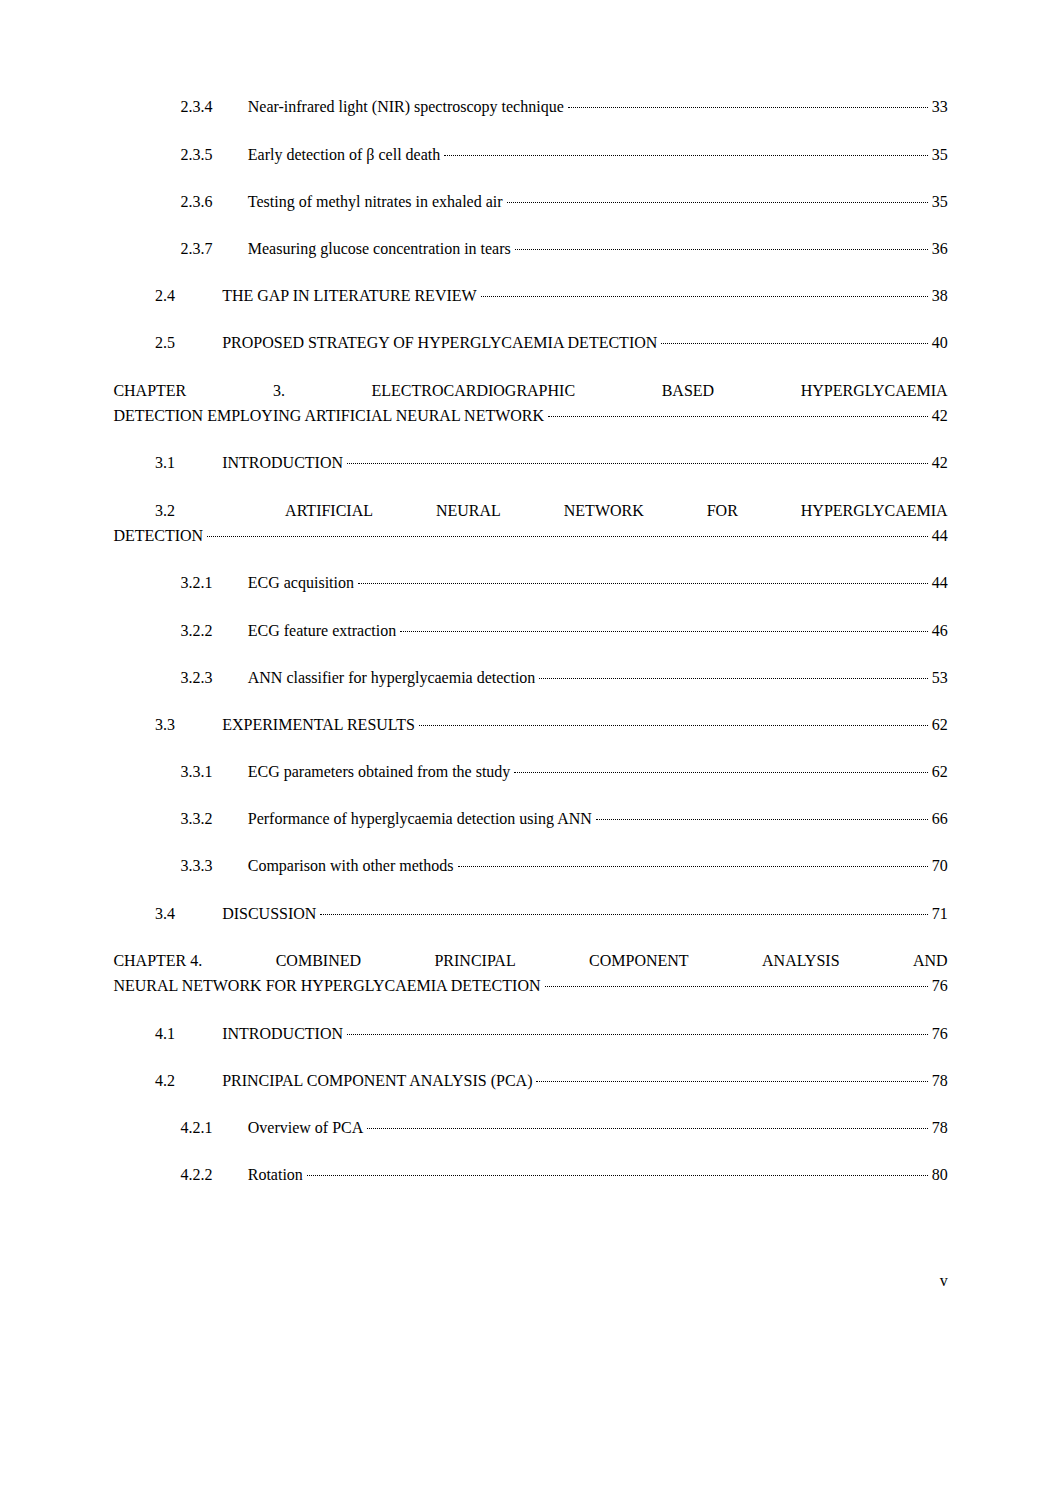2.3.4 Near-infrared light (NIR) spectroscopy technique 33
2.3.5 Early detection of β cell death 35
2.3.6 Testing of methyl nitrates in exhaled air 35
2.3.7 Measuring glucose concentration in tears 36
2.4 THE GAP IN LITERATURE REVIEW 38
2.5 PROPOSED STRATEGY OF HYPERGLYCAEMIA DETECTION 40
CHAPTER 3. ELECTROCARDIOGRAPHIC BASED HYPERGLYCAEMIA
DETECTION EMPLOYING ARTIFICIAL NEURAL NETWORK 42
3.1 INTRODUCTION 42
3.2 ARTIFICIAL NEURAL NETWORK FOR HYPERGLYCAEMIA
DETECTION 44
3.2.1 ECG acquisition 44
3.2.2 ECG feature extraction 46
3.2.3 ANN classifier for hyperglycaemia detection 53
3.3 EXPERIMENTAL RESULTS 62
3.3.1 ECG parameters obtained from the study 62
3.3.2 Performance of hyperglycaemia detection using ANN 66
3.3.3 Comparison with other methods 70
3.4 DISCUSSION 71
CHAPTER 4. COMBINED PRINCIPAL COMPONENT ANALYSIS AND
NEURAL NETWORK FOR HYPERGLYCAEMIA DETECTION 76
4.1 INTRODUCTION 76
4.2 PRINCIPAL COMPONENT ANALYSIS (PCA) 78
4.2.1 Overview of PCA 78
4.2.2 Rotation 80
v